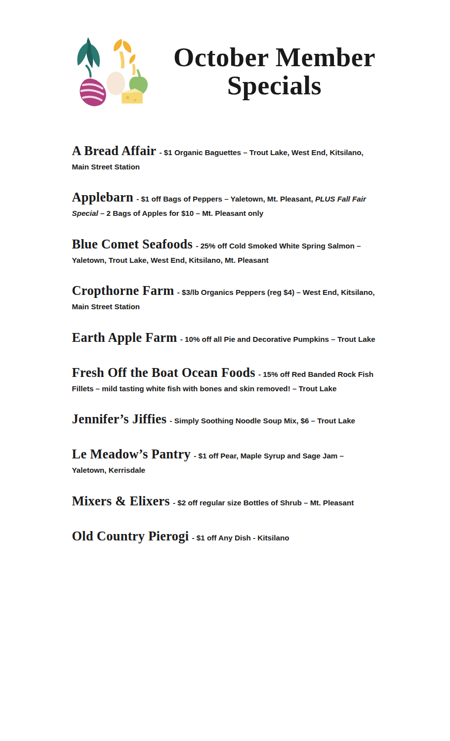October Member
Specials
A Bread Affair - $1 Organic Baguettes – Trout Lake, West End, Kitsilano, Main Street Station
Applebarn - $1 off Bags of Peppers – Yaletown, Mt. Pleasant, PLUS Fall Fair Special – 2 Bags of Apples for $10 – Mt. Pleasant only
Blue Comet Seafoods - 25% off Cold Smoked White Spring Salmon – Yaletown, Trout Lake, West End, Kitsilano, Mt. Pleasant
Cropthorne Farm - $3/lb Organics Peppers (reg $4) – West End, Kitsilano, Main Street Station
Earth Apple Farm - 10% off all Pie and Decorative Pumpkins – Trout Lake
Fresh Off the Boat Ocean Foods - 15% off Red Banded Rock Fish Fillets – mild tasting white fish with bones and skin removed! – Trout Lake
Jennifer’s Jiffies - Simply Soothing Noodle Soup Mix, $6 – Trout Lake
Le Meadow’s Pantry - $1 off Pear, Maple Syrup and Sage Jam – Yaletown, Kerrisdale
Mixers & Elixers - $2 off regular size Bottles of Shrub – Mt. Pleasant
Old Country Pierogi - $1 off Any Dish - Kitsilano